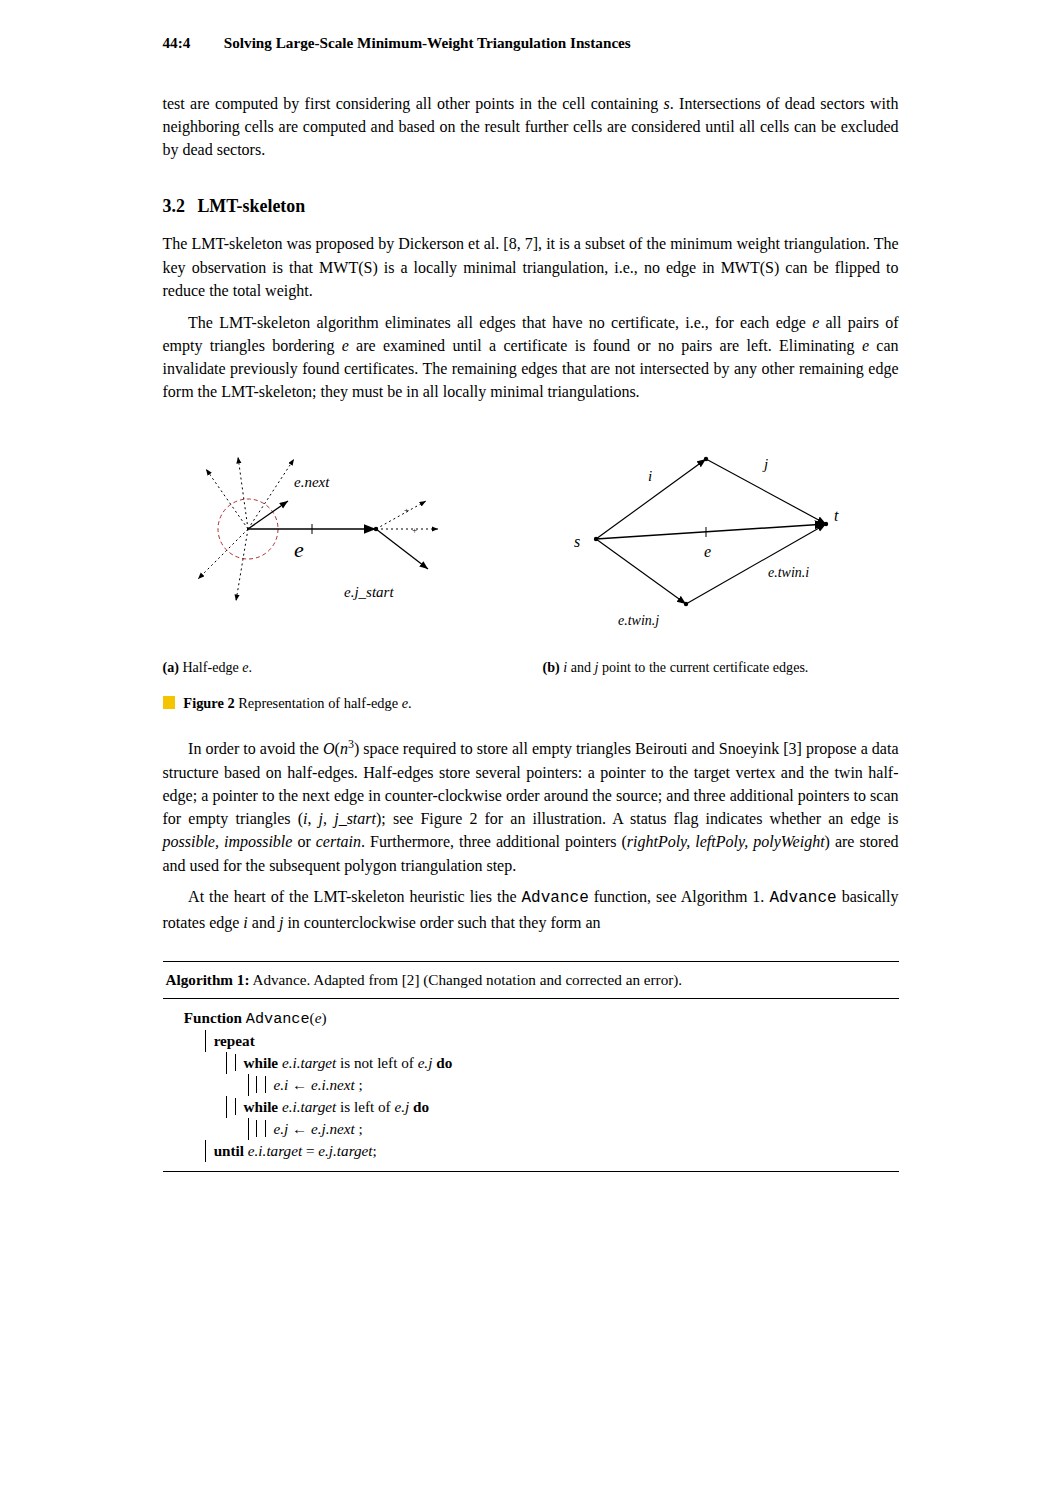44:4 Solving Large-Scale Minimum-Weight Triangulation Instances
test are computed by first considering all other points in the cell containing s. Intersections of dead sectors with neighboring cells are computed and based on the result further cells are considered until all cells can be excluded by dead sectors.
3.2 LMT-skeleton
The LMT-skeleton was proposed by Dickerson et al. [8, 7], it is a subset of the minimum weight triangulation. The key observation is that MWT(S) is a locally minimal triangulation, i.e., no edge in MWT(S) can be flipped to reduce the total weight.
The LMT-skeleton algorithm eliminates all edges that have no certificate, i.e., for each edge e all pairs of empty triangles bordering e are examined until a certificate is found or no pairs are left. Eliminating e can invalidate previously found certificates. The remaining edges that are not intersected by any other remaining edge form the LMT-skeleton; they must be in all locally minimal triangulations.
+ + e.next e e.j_start
(a) Half-edge e.
s t i j e e.twin.i e.twin.j
(b) i and j point to the current certificate edges.
Figure 2 Representation of half-edge e.
In order to avoid the O(n3) space required to store all empty triangles Beirouti and Snoeyink [3] propose a data structure based on half-edges. Half-edges store several pointers: a pointer to the target vertex and the twin half-edge; a pointer to the next edge in counter-clockwise order around the source; and three additional pointers to scan for empty triangles (i, j, j_start); see Figure 2 for an illustration. A status flag indicates whether an edge is possible, impossible or certain. Furthermore, three additional pointers (rightPoly, leftPoly, polyWeight) are stored and used for the subsequent polygon triangulation step.
At the heart of the LMT-skeleton heuristic lies the Advance function, see Algorithm 1. Advance basically rotates edge i and j in counterclockwise order such that they form an
Algorithm 1: Advance. Adapted from [2] (Changed notation and corrected an error).
Function Advance(e)
repeat
while e.i.target is not left of e.j do
e.i ← e.i.next ;
while e.i.target is left of e.j do
e.j ← e.j.next ;
until e.i.target = e.j.target;